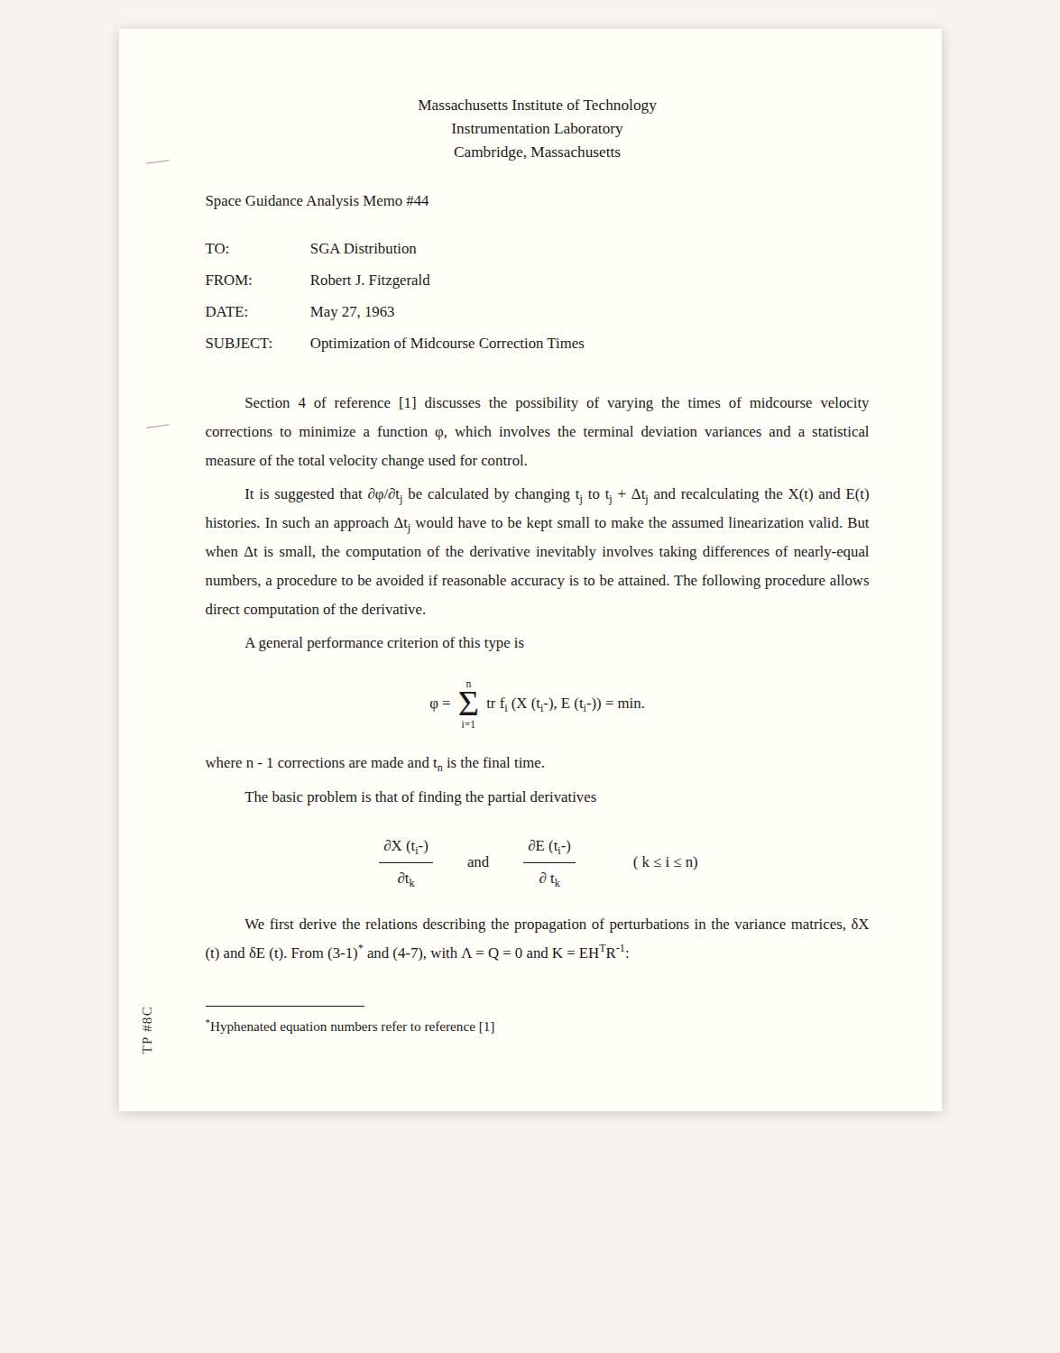TP #8C
Massachusetts Institute of Technology
Instrumentation Laboratory
Cambridge, Massachusetts
Space Guidance Analysis Memo #44
| TO: | SGA Distribution |
| FROM: | Robert J. Fitzgerald |
| DATE: | May 27, 1963 |
| SUBJECT: | Optimization of Midcourse Correction Times |
Section 4 of reference [1] discusses the possibility of varying the times of midcourse velocity corrections to minimize a function φ, which involves the terminal deviation variances and a statistical measure of the total velocity change used for control.
It is suggested that ∂φ/∂tj be calculated by changing tj to tj + Δtj and recalculating the X(t) and E(t) histories. In such an approach Δtj would have to be kept small to make the assumed linearization valid. But when Δt is small, the computation of the derivative inevitably involves taking differences of nearly-equal numbers, a procedure to be avoided if reasonable accuracy is to be attained. The following procedure allows direct computation of the derivative.
A general performance criterion of this type is
φ = n Σ i=1 tr fi (X (ti-), E (ti-)) = min.
where n - 1 corrections are made and tn is the final time.
The basic problem is that of finding the partial derivatives
∂X (ti-) ∂tk and ∂E (ti-) ∂ tk ( k ≤ i ≤ n)
We first derive the relations describing the propagation of perturbations in the variance matrices, δX (t) and δE (t). From (3-1)* and (4-7), with Λ = Q = 0 and K = EHTR-1:
*Hyphenated equation numbers refer to reference [1]